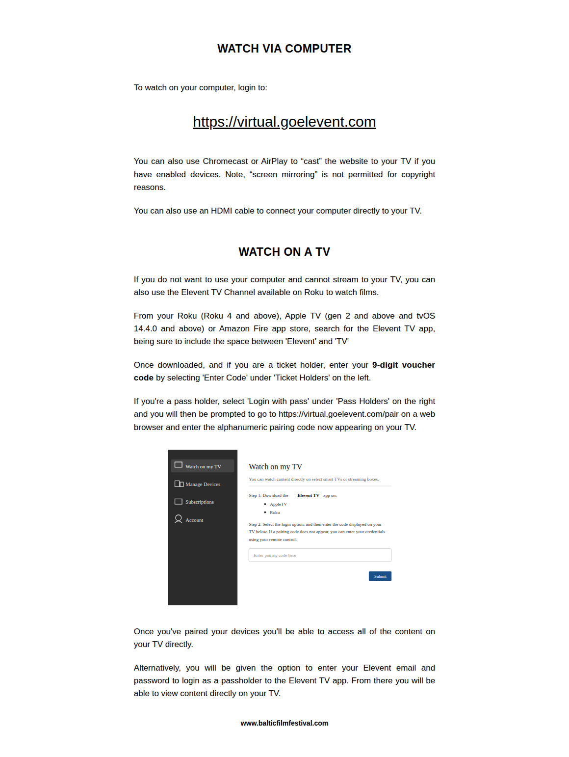WATCH VIA COMPUTER
To watch on your computer, login to:
https://virtual.goelevent.com
You can also use Chromecast or AirPlay to “cast” the website to your TV if you have enabled devices. Note, “screen mirroring” is not permitted for copyright reasons.
You can also use an HDMI cable to connect your computer directly to your TV.
WATCH ON A TV
If you do not want to use your computer and cannot stream to your TV, you can also use the Elevent TV Channel available on Roku to watch films.
From your Roku (Roku 4 and above), Apple TV (gen 2 and above and tvOS 14.4.0 and above) or Amazon Fire app store, search for the Elevent TV app, being sure to include the space between 'Elevent' and 'TV'
Once downloaded, and if you are a ticket holder, enter your 9-digit voucher code by selecting 'Enter Code' under 'Ticket Holders' on the left.
If you're a pass holder, select 'Login with pass' under 'Pass Holders' on the right and you will then be prompted to go to https://virtual.goelevent.com/pair on a web browser and enter the alphanumeric pairing code now appearing on your TV.
Once you've paired your devices you'll be able to access all of the content on your TV directly.
Alternatively, you will be given the option to enter your Elevent email and password to login as a passholder to the Elevent TV app. From there you will be able to view content directly on your TV.
www.balticfilmfestival.com